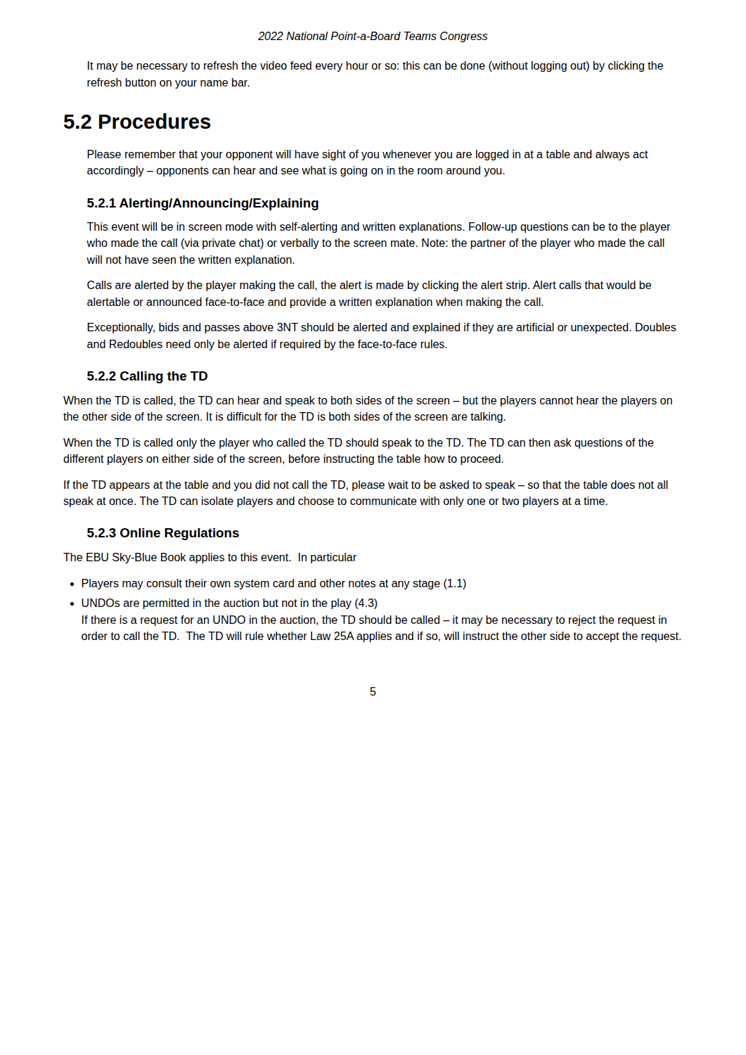2022 National Point-a-Board Teams Congress
It may be necessary to refresh the video feed every hour or so: this can be done (without logging out) by clicking the refresh button on your name bar.
5.2 Procedures
Please remember that your opponent will have sight of you whenever you are logged in at a table and always act accordingly – opponents can hear and see what is going on in the room around you.
5.2.1 Alerting/Announcing/Explaining
This event will be in screen mode with self-alerting and written explanations. Follow-up questions can be to the player who made the call (via private chat) or verbally to the screen mate. Note: the partner of the player who made the call will not have seen the written explanation.
Calls are alerted by the player making the call, the alert is made by clicking the alert strip. Alert calls that would be alertable or announced face-to-face and provide a written explanation when making the call.
Exceptionally, bids and passes above 3NT should be alerted and explained if they are artificial or unexpected. Doubles and Redoubles need only be alerted if required by the face-to-face rules.
5.2.2 Calling the TD
When the TD is called, the TD can hear and speak to both sides of the screen – but the players cannot hear the players on the other side of the screen. It is difficult for the TD is both sides of the screen are talking.
When the TD is called only the player who called the TD should speak to the TD. The TD can then ask questions of the different players on either side of the screen, before instructing the table how to proceed.
If the TD appears at the table and you did not call the TD, please wait to be asked to speak – so that the table does not all speak at once. The TD can isolate players and choose to communicate with only one or two players at a time.
5.2.3 Online Regulations
The EBU Sky-Blue Book applies to this event. In particular
Players may consult their own system card and other notes at any stage (1.1)
UNDOs are permitted in the auction but not in the play (4.3)
If there is a request for an UNDO in the auction, the TD should be called – it may be necessary to reject the request in order to call the TD. The TD will rule whether Law 25A applies and if so, will instruct the other side to accept the request.
5